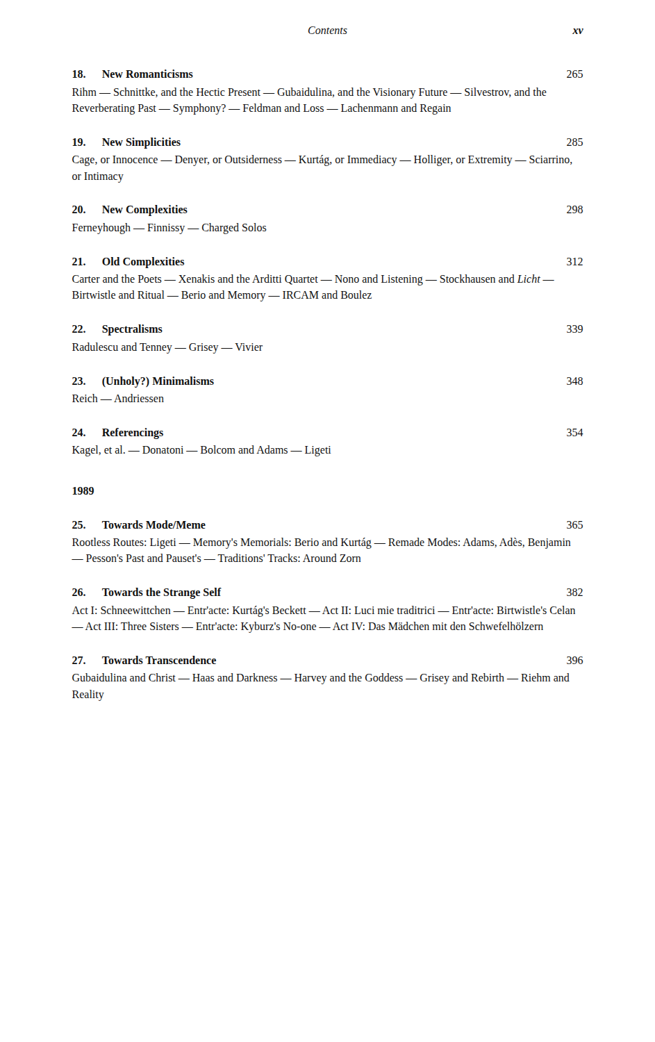Contents xv
18. New Romanticisms 265
Rihm — Schnittke, and the Hectic Present — Gubaidulina, and the Visionary Future — Silvestrov, and the Reverberating Past — Symphony? — Feldman and Loss — Lachenmann and Regain
19. New Simplicities 285
Cage, or Innocence — Denyer, or Outsiderness — Kurtág, or Immediacy — Holliger, or Extremity — Sciarrino, or Intimacy
20. New Complexities 298
Ferneyhough — Finnissy — Charged Solos
21. Old Complexities 312
Carter and the Poets — Xenakis and the Arditti Quartet — Nono and Listening — Stockhausen and Licht — Birtwistle and Ritual — Berio and Memory — IRCAM and Boulez
22. Spectralisms 339
Radulescu and Tenney — Grisey — Vivier
23.(Unholy?) Minimalisms 348
Reich — Andriessen
24. Referencings 354
Kagel, et al. — Donatoni — Bolcom and Adams — Ligeti
1989
25. Towards Mode/Meme 365
Rootless Routes: Ligeti — Memory's Memorials: Berio and Kurtág — Remade Modes: Adams, Adès, Benjamin — Pesson's Past and Pauset's — Traditions' Tracks: Around Zorn
26. Towards the Strange Self 382
Act I: Schneewittchen — Entr'acte: Kurtág's Beckett — Act II: Luci mie traditrici — Entr'acte: Birtwistle's Celan — Act III: Three Sisters — Entr'acte: Kyburz's No-one — Act IV: Das Mädchen mit den Schwefelhölzern
27. Towards Transcendence 396
Gubaidulina and Christ — Haas and Darkness — Harvey and the Goddess — Grisey and Rebirth — Riehm and Reality